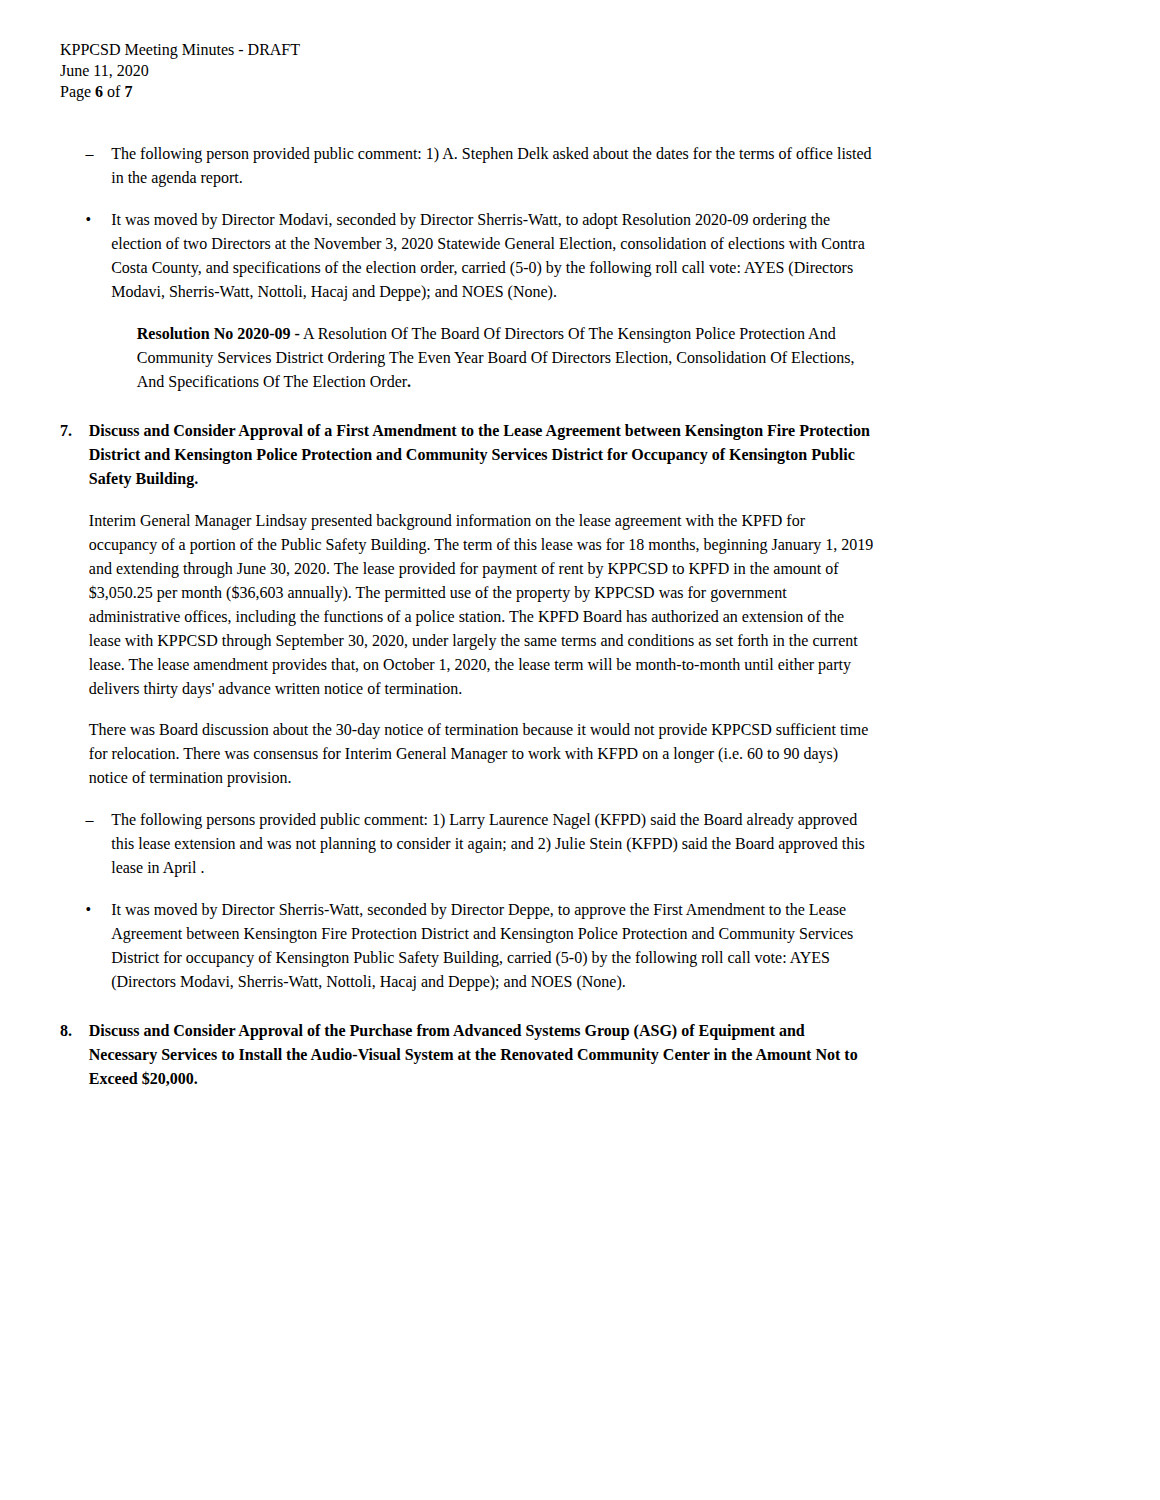KPPCSD Meeting Minutes - DRAFT
June 11, 2020
Page 6 of 7
The following person provided public comment: 1) A. Stephen Delk asked about the dates for the terms of office listed in the agenda report.
It was moved by Director Modavi, seconded by Director Sherris-Watt, to adopt Resolution 2020-09 ordering the election of two Directors at the November 3, 2020 Statewide General Election, consolidation of elections with Contra Costa County, and specifications of the election order, carried (5-0) by the following roll call vote: AYES (Directors Modavi, Sherris-Watt, Nottoli, Hacaj and Deppe); and NOES (None).
Resolution No 2020-09 - A Resolution Of The Board Of Directors Of The Kensington Police Protection And Community Services District Ordering The Even Year Board Of Directors Election, Consolidation Of Elections, And Specifications Of The Election Order.
7. Discuss and Consider Approval of a First Amendment to the Lease Agreement between Kensington Fire Protection District and Kensington Police Protection and Community Services District for Occupancy of Kensington Public Safety Building.
Interim General Manager Lindsay presented background information on the lease agreement with the KPFD for occupancy of a portion of the Public Safety Building. The term of this lease was for 18 months, beginning January 1, 2019 and extending through June 30, 2020. The lease provided for payment of rent by KPPCSD to KPFD in the amount of $3,050.25 per month ($36,603 annually). The permitted use of the property by KPPCSD was for government administrative offices, including the functions of a police station. The KPFD Board has authorized an extension of the lease with KPPCSD through September 30, 2020, under largely the same terms and conditions as set forth in the current lease. The lease amendment provides that, on October 1, 2020, the lease term will be month-to-month until either party delivers thirty days' advance written notice of termination.
There was Board discussion about the 30-day notice of termination because it would not provide KPPCSD sufficient time for relocation. There was consensus for Interim General Manager to work with KFPD on a longer (i.e. 60 to 90 days) notice of termination provision.
The following persons provided public comment: 1) Larry Laurence Nagel (KFPD) said the Board already approved this lease extension and was not planning to consider it again; and 2) Julie Stein (KFPD) said the Board approved this lease in April .
It was moved by Director Sherris-Watt, seconded by Director Deppe, to approve the First Amendment to the Lease Agreement between Kensington Fire Protection District and Kensington Police Protection and Community Services District for occupancy of Kensington Public Safety Building, carried (5-0) by the following roll call vote: AYES (Directors Modavi, Sherris-Watt, Nottoli, Hacaj and Deppe); and NOES (None).
8. Discuss and Consider Approval of the Purchase from Advanced Systems Group (ASG) of Equipment and Necessary Services to Install the Audio-Visual System at the Renovated Community Center in the Amount Not to Exceed $20,000.